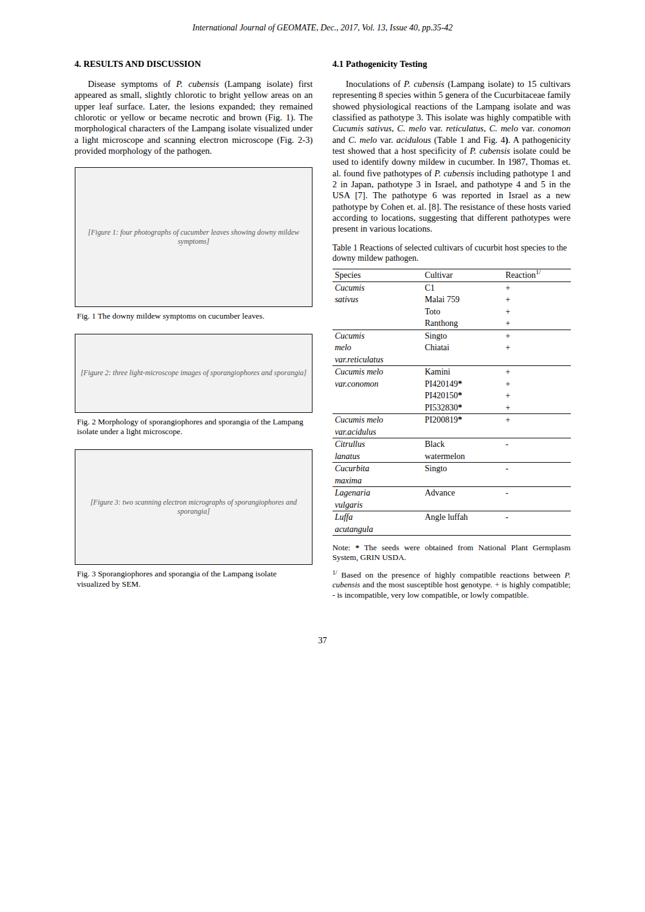International Journal of GEOMATE, Dec., 2017, Vol. 13, Issue 40, pp.35-42
4. Results and Discussion
Disease symptoms of P. cubensis (Lampang isolate) first appeared as small, slightly chlorotic to bright yellow areas on an upper leaf surface. Later, the lesions expanded; they remained chlorotic or yellow or became necrotic and brown (Fig. 1). The morphological characters of the Lampang isolate visualized under a light microscope and scanning electron microscope (Fig. 2-3) provided morphology of the pathogen.
[Figure 1: four photographs of cucumber leaves showing downy mildew symptoms]
Fig. 1 The downy mildew symptoms on cucumber leaves.
[Figure 2: three light-microscope images of sporangiophores and sporangia]
Fig. 2 Morphology of sporangiophores and sporangia of the Lampang isolate under a light microscope.
[Figure 3: two scanning electron micrographs of sporangiophores and sporangia]
Fig. 3 Sporangiophores and sporangia of the Lampang isolate visualized by SEM.
4.1 Pathogenicity Testing
Inoculations of P. cubensis (Lampang isolate) to 15 cultivars representing 8 species within 5 genera of the Cucurbitaceae family showed physiological reactions of the Lampang isolate and was classified as pathotype 3. This isolate was highly compatible with Cucumis sativus, C. melo var. reticulatus, C. melo var. conomon and C. melo var. acidulous (Table 1 and Fig. 4). A pathogenicity test showed that a host specificity of P. cubensis isolate could be used to identify downy mildew in cucumber. In 1987, Thomas et. al. found five pathotypes of P. cubensis including pathotype 1 and 2 in Japan, pathotype 3 in Israel, and pathotype 4 and 5 in the USA [7]. The pathotype 6 was reported in Israel as a new pathotype by Cohen et. al. [8]. The resistance of these hosts varied according to locations, suggesting that different pathotypes were present in various locations.
Table 1 Reactions of selected cultivars of cucurbit host species to the downy mildew pathogen.
| Species | Cultivar | Reaction 1/ |
| --- | --- | --- |
| Cucumis | C1 | + |
| sativus | Malai 759 | + |
| | Toto | + |
| | Ranthong | + |
| Cucumis | Singto | + |
| melo | Chiatai | + |
| var.reticulatus | | |
| Cucumis melo | Kamini | + |
| var.conomon | PI420149 * | + |
| | PI420150 * | + |
| | PI532830 * | + |
| Cucumis melo | PI200819 * | + |
| var.acidulus | | |
| Citrullus | Black | - |
| lanatus | watermelon | |
| Cucurbita | Singto | - |
| maxima | | |
| Lagenaria | Advance | - |
| vulgaris | | |
| Luffa | Angle luffah | - |
| acutangula | | |
Note: * The seeds were obtained from National Plant Germplasm System, GRIN USDA.
1/ Based on the presence of highly compatible reactions between P. cubensis and the most susceptible host genotype. + is highly compatible; - is incompatible, very low compatible, or lowly compatible.
37